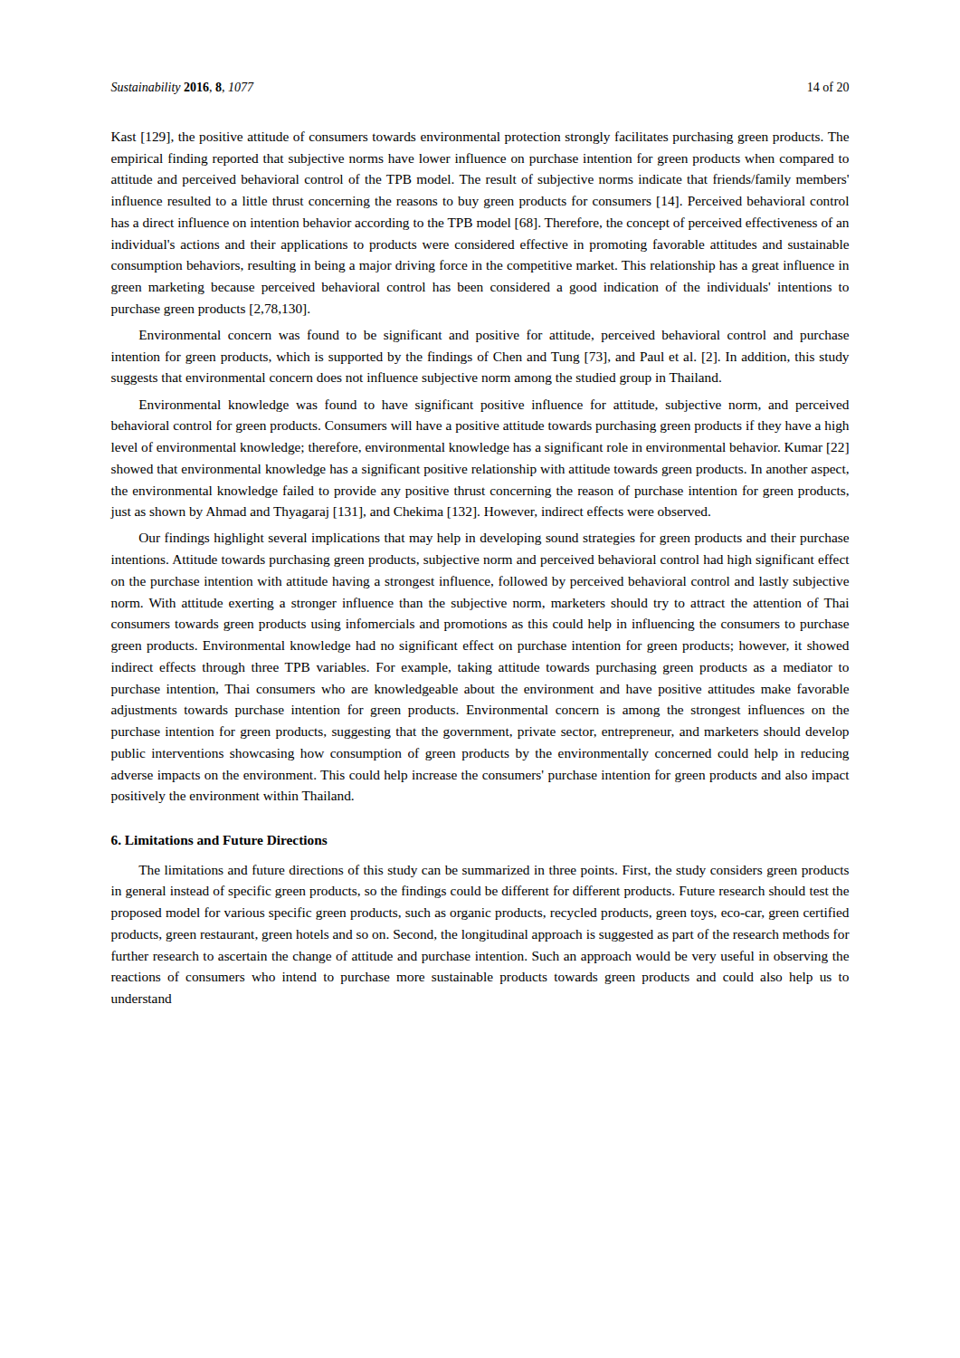Sustainability 2016, 8, 1077 14 of 20
Kast [129], the positive attitude of consumers towards environmental protection strongly facilitates purchasing green products. The empirical finding reported that subjective norms have lower influence on purchase intention for green products when compared to attitude and perceived behavioral control of the TPB model. The result of subjective norms indicate that friends/family members' influence resulted to a little thrust concerning the reasons to buy green products for consumers [14]. Perceived behavioral control has a direct influence on intention behavior according to the TPB model [68]. Therefore, the concept of perceived effectiveness of an individual's actions and their applications to products were considered effective in promoting favorable attitudes and sustainable consumption behaviors, resulting in being a major driving force in the competitive market. This relationship has a great influence in green marketing because perceived behavioral control has been considered a good indication of the individuals' intentions to purchase green products [2,78,130].
Environmental concern was found to be significant and positive for attitude, perceived behavioral control and purchase intention for green products, which is supported by the findings of Chen and Tung [73], and Paul et al. [2]. In addition, this study suggests that environmental concern does not influence subjective norm among the studied group in Thailand.
Environmental knowledge was found to have significant positive influence for attitude, subjective norm, and perceived behavioral control for green products. Consumers will have a positive attitude towards purchasing green products if they have a high level of environmental knowledge; therefore, environmental knowledge has a significant role in environmental behavior. Kumar [22] showed that environmental knowledge has a significant positive relationship with attitude towards green products. In another aspect, the environmental knowledge failed to provide any positive thrust concerning the reason of purchase intention for green products, just as shown by Ahmad and Thyagaraj [131], and Chekima [132]. However, indirect effects were observed.
Our findings highlight several implications that may help in developing sound strategies for green products and their purchase intentions. Attitude towards purchasing green products, subjective norm and perceived behavioral control had high significant effect on the purchase intention with attitude having a strongest influence, followed by perceived behavioral control and lastly subjective norm. With attitude exerting a stronger influence than the subjective norm, marketers should try to attract the attention of Thai consumers towards green products using infomercials and promotions as this could help in influencing the consumers to purchase green products. Environmental knowledge had no significant effect on purchase intention for green products; however, it showed indirect effects through three TPB variables. For example, taking attitude towards purchasing green products as a mediator to purchase intention, Thai consumers who are knowledgeable about the environment and have positive attitudes make favorable adjustments towards purchase intention for green products. Environmental concern is among the strongest influences on the purchase intention for green products, suggesting that the government, private sector, entrepreneur, and marketers should develop public interventions showcasing how consumption of green products by the environmentally concerned could help in reducing adverse impacts on the environment. This could help increase the consumers' purchase intention for green products and also impact positively the environment within Thailand.
6. Limitations and Future Directions
The limitations and future directions of this study can be summarized in three points. First, the study considers green products in general instead of specific green products, so the findings could be different for different products. Future research should test the proposed model for various specific green products, such as organic products, recycled products, green toys, eco-car, green certified products, green restaurant, green hotels and so on. Second, the longitudinal approach is suggested as part of the research methods for further research to ascertain the change of attitude and purchase intention. Such an approach would be very useful in observing the reactions of consumers who intend to purchase more sustainable products towards green products and could also help us to understand